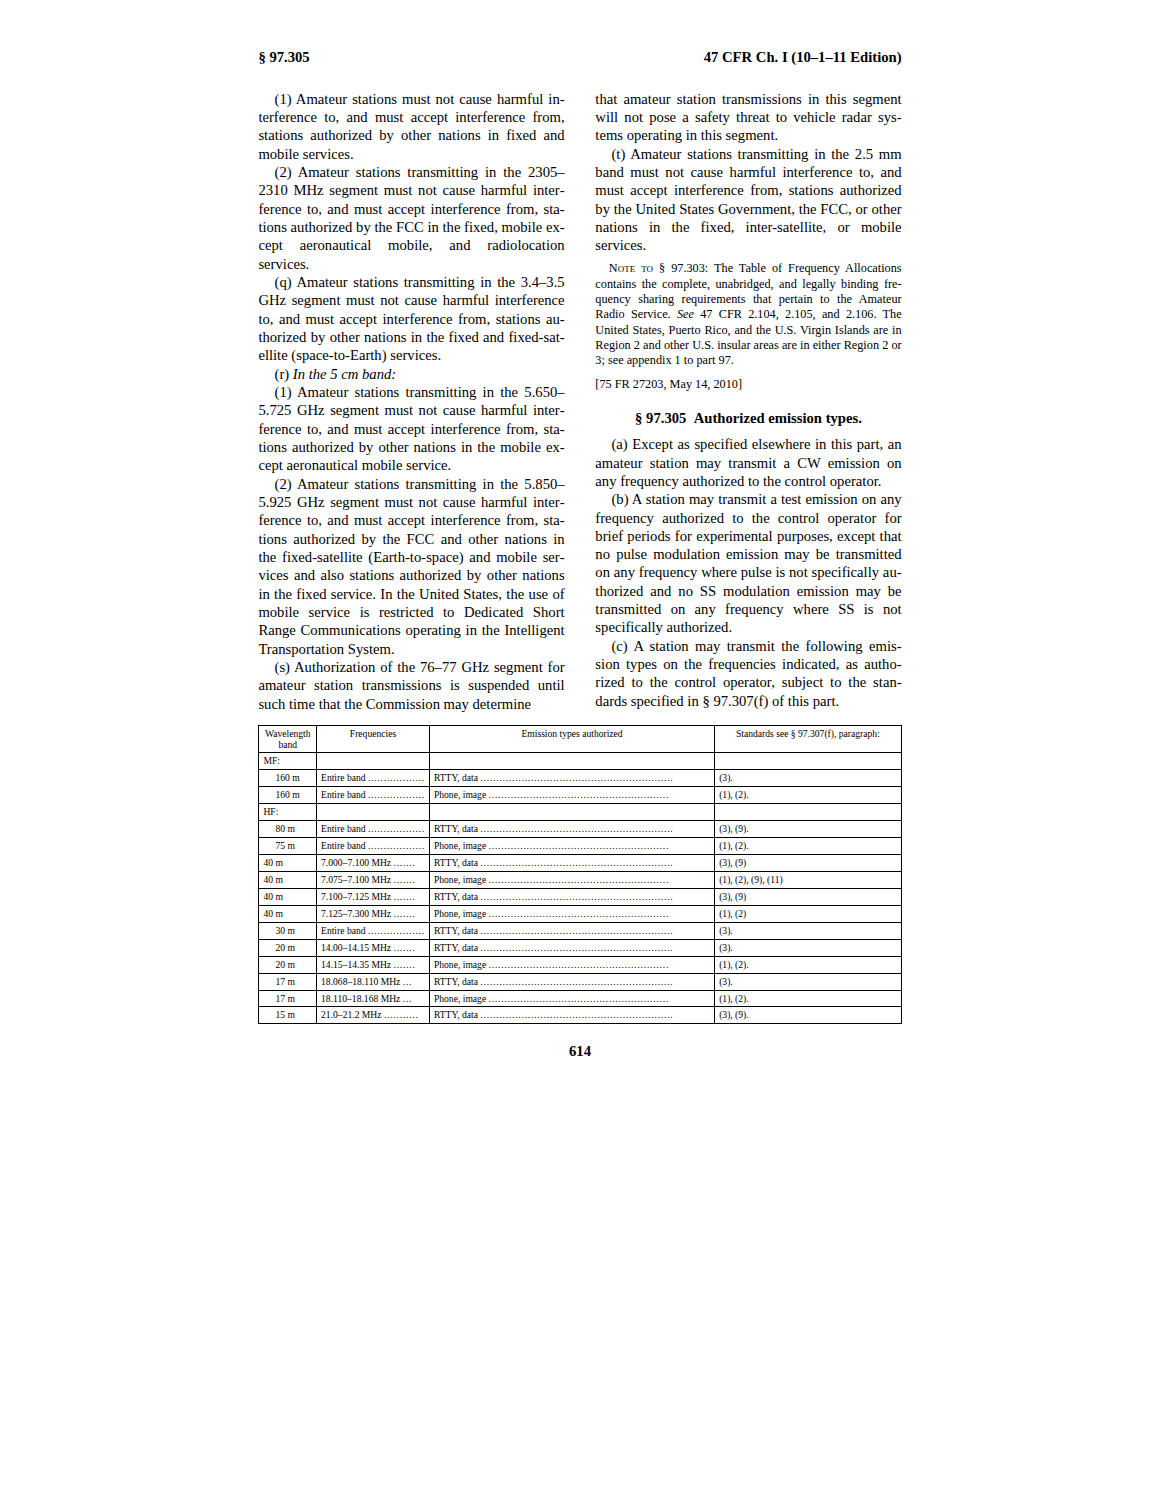§ 97.305
47 CFR Ch. I (10–1–11 Edition)
(1) Amateur stations must not cause harmful interference to, and must accept interference from, stations authorized by other nations in fixed and mobile services.
(2) Amateur stations transmitting in the 2305–2310 MHz segment must not cause harmful interference to, and must accept interference from, stations authorized by the FCC in the fixed, mobile except aeronautical mobile, and radiolocation services.
(q) Amateur stations transmitting in the 3.4–3.5 GHz segment must not cause harmful interference to, and must accept interference from, stations authorized by other nations in the fixed and fixed-satellite (space-to-Earth) services.
(r) In the 5 cm band:
(1) Amateur stations transmitting in the 5.650–5.725 GHz segment must not cause harmful interference to, and must accept interference from, stations authorized by other nations in the mobile except aeronautical mobile service.
(2) Amateur stations transmitting in the 5.850–5.925 GHz segment must not cause harmful interference to, and must accept interference from, stations authorized by the FCC and other nations in the fixed-satellite (Earth-to-space) and mobile services and also stations authorized by other nations in the fixed service. In the United States, the use of mobile service is restricted to Dedicated Short Range Communications operating in the Intelligent Transportation System.
(s) Authorization of the 76–77 GHz segment for amateur station transmissions is suspended until such time that the Commission may determine
that amateur station transmissions in this segment will not pose a safety threat to vehicle radar systems operating in this segment.
(t) Amateur stations transmitting in the 2.5 mm band must not cause harmful interference to, and must accept interference from, stations authorized by the United States Government, the FCC, or other nations in the fixed, inter-satellite, or mobile services.
Note to § 97.303: The Table of Frequency Allocations contains the complete, unabridged, and legally binding frequency sharing requirements that pertain to the Amateur Radio Service. See 47 CFR 2.104, 2.105, and 2.106. The United States, Puerto Rico, and the U.S. Virgin Islands are in Region 2 and other U.S. insular areas are in either Region 2 or 3; see appendix 1 to part 97.
[75 FR 27203, May 14, 2010]
§ 97.305 Authorized emission types.
(a) Except as specified elsewhere in this part, an amateur station may transmit a CW emission on any frequency authorized to the control operator.
(b) A station may transmit a test emission on any frequency authorized to the control operator for brief periods for experimental purposes, except that no pulse modulation emission may be transmitted on any frequency where pulse is not specifically authorized and no SS modulation emission may be transmitted on any frequency where SS is not specifically authorized.
(c) A station may transmit the following emission types on the frequencies indicated, as authorized to the control operator, subject to the standards specified in § 97.307(f) of this part.
| Wavelength band | Frequencies | Emission types authorized | Standards see § 97.307(f), paragraph: |
| --- | --- | --- | --- |
| MF: | | | |
| 160 m | Entire band .................. | RTTY, data ............................................................. | (3). |
| 160 m | Entire band .................. | Phone, image ......................................................... | (1), (2). |
| HF: | | | |
| 80 m | Entire band .................. | RTTY, data ............................................................. | (3), (9). |
| 75 m | Entire band .................. | Phone, image ......................................................... | (1), (2). |
| 40 m | 7.000–7.100 MHz ....... | RTTY, data ............................................................. | (3), (9) |
| 40 m | 7.075–7.100 MHz ....... | Phone, image ......................................................... | (1), (2), (9), (11) |
| 40 m | 7.100–7.125 MHz ....... | RTTY, data ............................................................. | (3), (9) |
| 40 m | 7.125–7.300 MHz ....... | Phone, image ......................................................... | (1), (2) |
| 30 m | Entire band .................. | RTTY, data ............................................................. | (3). |
| 20 m | 14.00–14.15 MHz ....... | RTTY, data ............................................................. | (3). |
| 20 m | 14.15–14.35 MHz ....... | Phone, image ......................................................... | (1), (2). |
| 17 m | 18.068–18.110 MHz ... | RTTY, data ............................................................. | (3). |
| 17 m | 18.110–18.168 MHz ... | Phone, image ......................................................... | (1), (2). |
| 15 m | 21.0–21.2 MHz ........... | RTTY, data ............................................................. | (3), (9). |
614